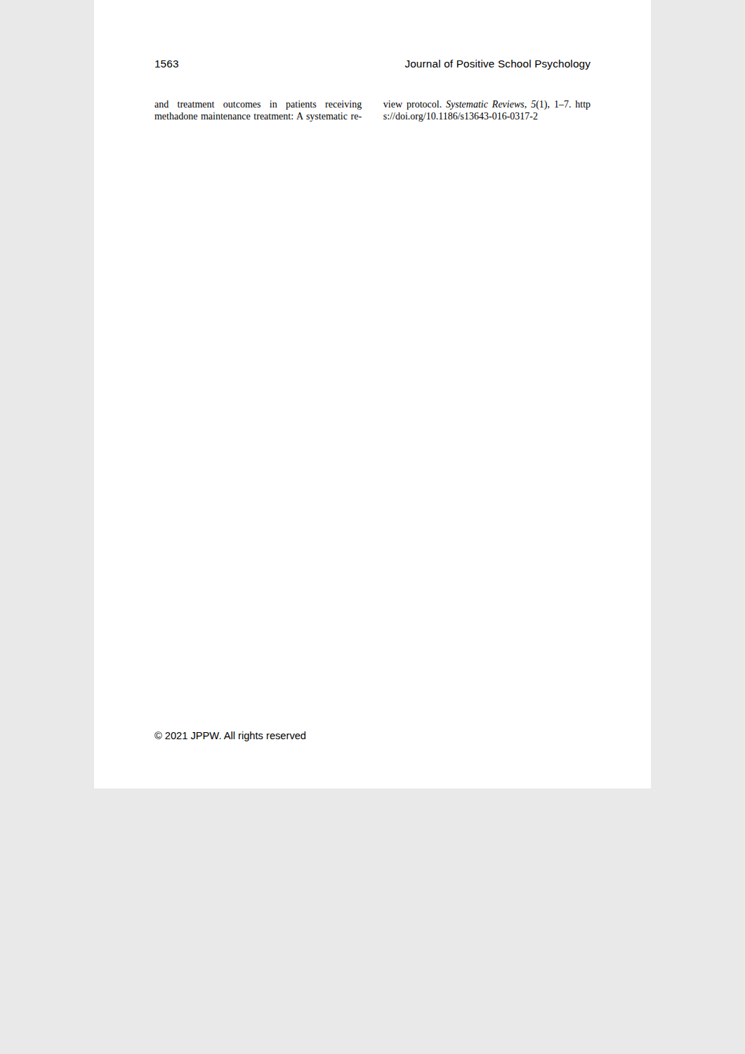1563 Journal of Positive School Psychology
and treatment outcomes in patients receiving methadone maintenance treatment: A systematic review protocol. Systematic Reviews, 5(1), 1–7. https://doi.org/10.1186/s13643-016-0317-2
© 2021 JPPW. All rights reserved